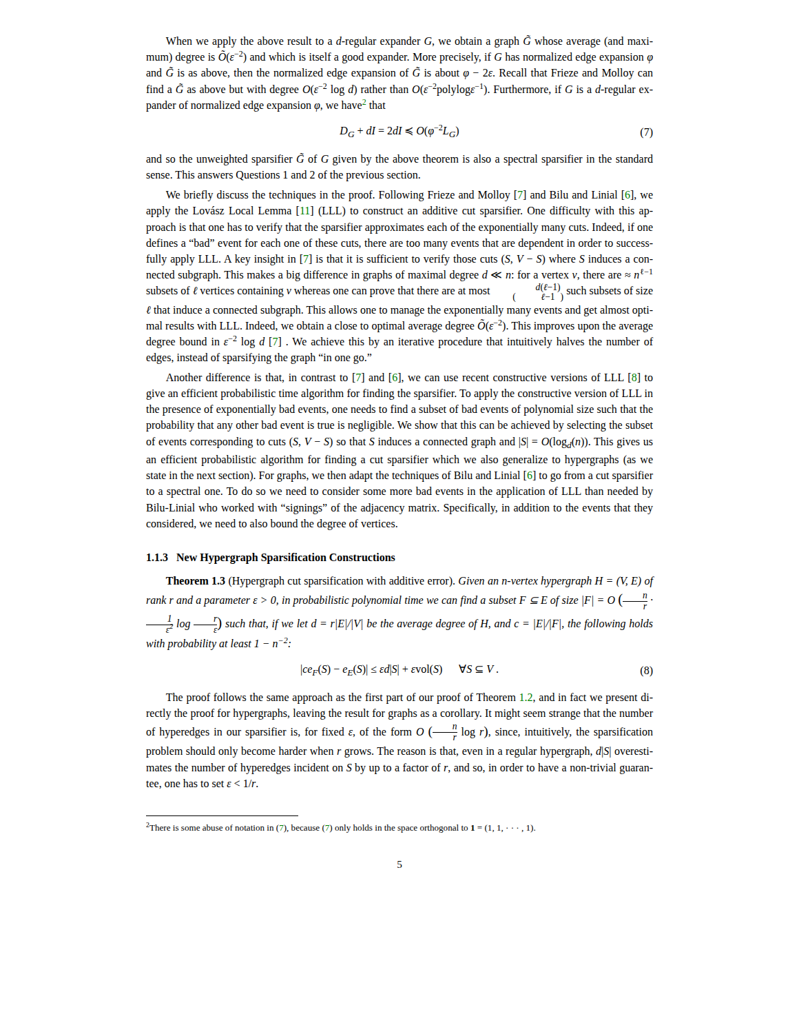When we apply the above result to a d-regular expander G, we obtain a graph G̃ whose average (and maximum) degree is Õ(ε−2) and which is itself a good expander. More precisely, if G has normalized edge expansion φ and G̃ is as above, then the normalized edge expansion of G̃ is about φ − 2ε. Recall that Frieze and Molloy can find a G̃ as above but with degree O(ε−2 log d) rather than O(ε−2polylogε−1). Furthermore, if G is a d-regular expander of normalized edge expansion φ, we have2 that
DG + dI = 2dI ≼ O(φ−2LG) (7)
and so the unweighted sparsifier G̃ of G given by the above theorem is also a spectral sparsifier in the standard sense. This answers Questions 1 and 2 of the previous section.
We briefly discuss the techniques in the proof. Following Frieze and Molloy [7] and Bilu and Linial [6], we apply the Lovász Local Lemma [11] (LLL) to construct an additive cut sparsifier. One difficulty with this approach is that one has to verify that the sparsifier approximates each of the exponentially many cuts. Indeed, if one defines a “bad” event for each one of these cuts, there are too many events that are dependent in order to successfully apply LLL. A key insight in [7] is that it is sufficient to verify those cuts (S, V − S) where S induces a connected subgraph. This makes a big difference in graphs of maximal degree d ≪ n: for a vertex v, there are ≈ nℓ−1 subsets of ℓ vertices containing v whereas one can prove that there are at most (d(ℓ−1) ℓ−1) such subsets of size ℓ that induce a connected subgraph. This allows one to manage the exponentially many events and get almost optimal results with LLL. Indeed, we obtain a close to optimal average degree Õ(ε−2). This improves upon the average degree bound in ε−2 log d [7] . We achieve this by an iterative procedure that intuitively halves the number of edges, instead of sparsifying the graph “in one go.”
Another difference is that, in contrast to [7] and [6], we can use recent constructive versions of LLL [8] to give an efficient probabilistic time algorithm for finding the sparsifier. To apply the constructive version of LLL in the presence of exponentially bad events, one needs to find a subset of bad events of polynomial size such that the probability that any other bad event is true is negligible. We show that this can be achieved by selecting the subset of events corresponding to cuts (S, V − S) so that S induces a connected graph and |S| = O(logd(n)). This gives us an efficient probabilistic algorithm for finding a cut sparsifier which we also generalize to hypergraphs (as we state in the next section). For graphs, we then adapt the techniques of Bilu and Linial [6] to go from a cut sparsifier to a spectral one. To do so we need to consider some more bad events in the application of LLL than needed by Bilu-Linial who worked with “signings” of the adjacency matrix. Specifically, in addition to the events that they considered, we need to also bound the degree of vertices.
1.1.3 New Hypergraph Sparsification Constructions
Theorem 1.3 (Hypergraph cut sparsification with additive error). Given an n-vertex hypergraph H = (V, E) of rank r and a parameter ε > 0, in probabilistic polynomial time we can find a subset F ⊆ E of size |F| = O (nr · 1 ε2 log rε) such that, if we let d = r|E|/|V| be the average degree of H, and c = |E|/|F|, the following holds with probability at least 1 − n−2:
|ceF(S) − eE(S)| ≤ εd|S| + εvol(S) ∀S ⊆ V . (8)
The proof follows the same approach as the first part of our proof of Theorem 1.2, and in fact we present directly the proof for hypergraphs, leaving the result for graphs as a corollary. It might seem strange that the number of hyperedges in our sparsifier is, for fixed ε, of the form O (nr log r), since, intuitively, the sparsification problem should only become harder when r grows. The reason is that, even in a regular hypergraph, d|S| overestimates the number of hyperedges incident on S by up to a factor of r, and so, in order to have a non-trivial guarantee, one has to set ε < 1/r.
2There is some abuse of notation in (7), because (7) only holds in the space orthogonal to 1 = (1, 1, · · · , 1).
5